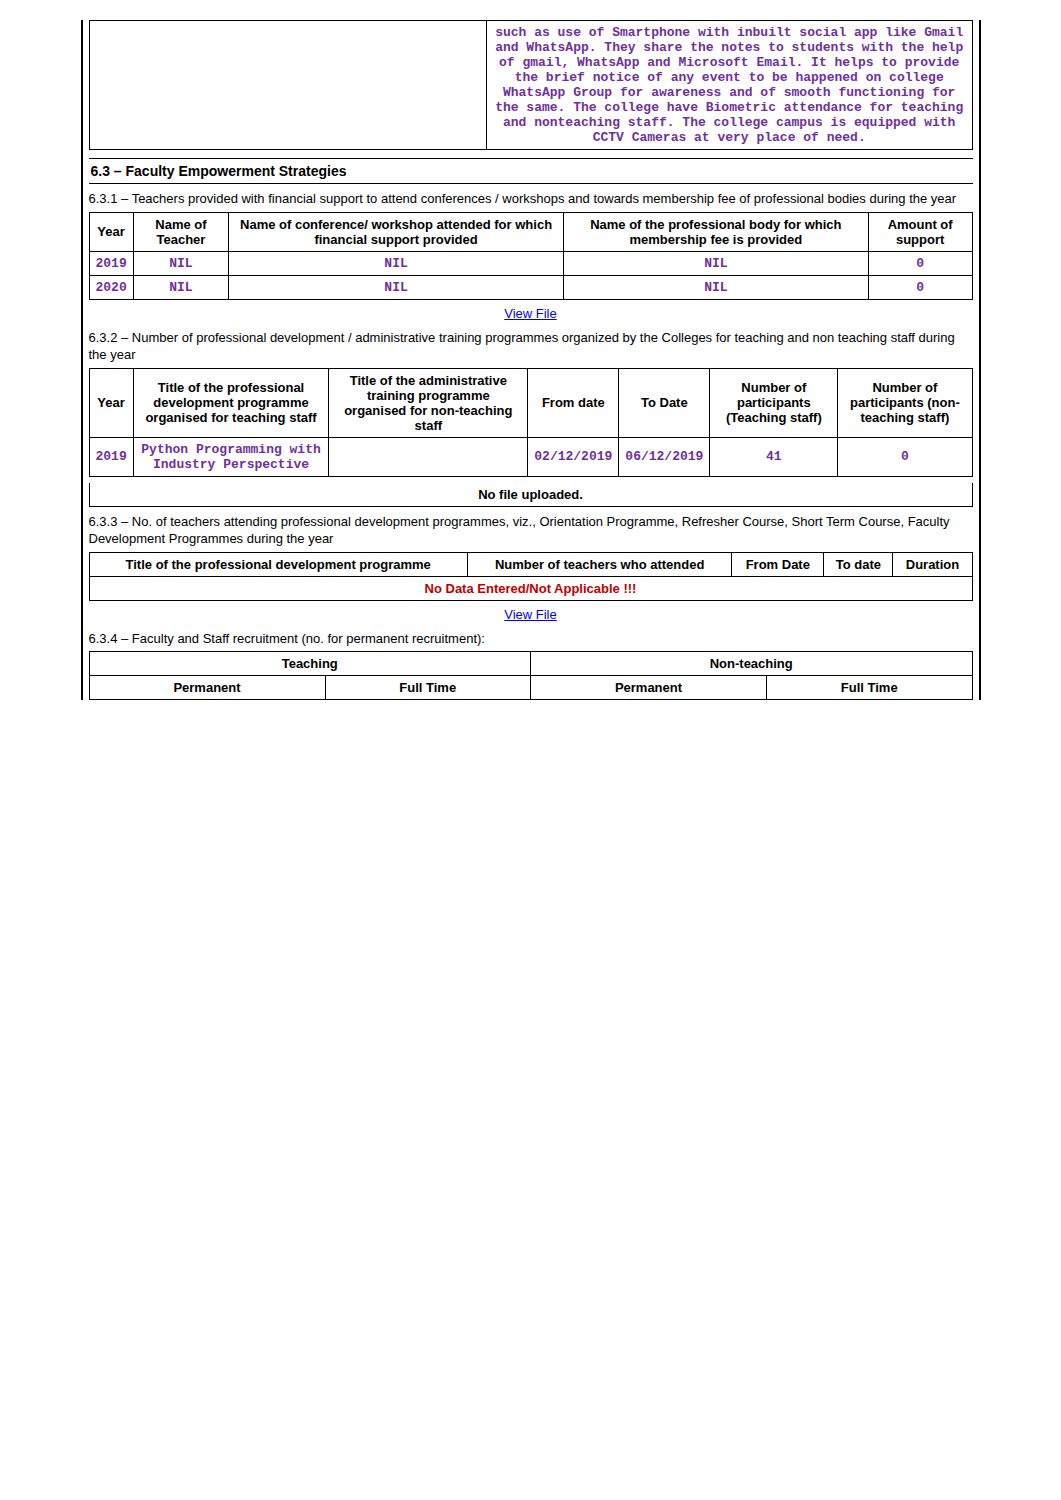| | such as use of Smartphone with inbuilt social app like Gmail and WhatsApp. They share the notes to students with the help of gmail, WhatsApp and Microsoft Email. It helps to provide the brief notice of any event to be happened on college WhatsApp Group for awareness and of smooth functioning for the same. The college have Biometric attendance for teaching and nonteaching staff. The college campus is equipped with CCTV Cameras at very place of need. |
6.3 – Faculty Empowerment Strategies
6.3.1 – Teachers provided with financial support to attend conferences / workshops and towards membership fee of professional bodies during the year
| Year | Name of Teacher | Name of conference/ workshop attended for which financial support provided | Name of the professional body for which membership fee is provided | Amount of support |
| --- | --- | --- | --- | --- |
| 2019 | NIL | NIL | NIL | 0 |
| 2020 | NIL | NIL | NIL | 0 |
View File
6.3.2 – Number of professional development / administrative training programmes organized by the Colleges for teaching and non teaching staff during the year
| Year | Title of the professional development programme organised for teaching staff | Title of the administrative training programme organised for non-teaching staff | From date | To Date | Number of participants (Teaching staff) | Number of participants (non-teaching staff) |
| --- | --- | --- | --- | --- | --- | --- |
| 2019 | Python Programming with Industry Perspective | | 02/12/2019 | 06/12/2019 | 41 | 0 |
No file uploaded.
6.3.3 – No. of teachers attending professional development programmes, viz., Orientation Programme, Refresher Course, Short Term Course, Faculty Development Programmes during the year
| Title of the professional development programme | Number of teachers who attended | From Date | To date | Duration |
| --- | --- | --- | --- | --- |
| No Data Entered/Not Applicable !!! |
View File
6.3.4 – Faculty and Staff recruitment (no. for permanent recruitment):
| Teaching | Non-teaching |
| --- | --- |
| Permanent | Full Time | Permanent | Full Time |